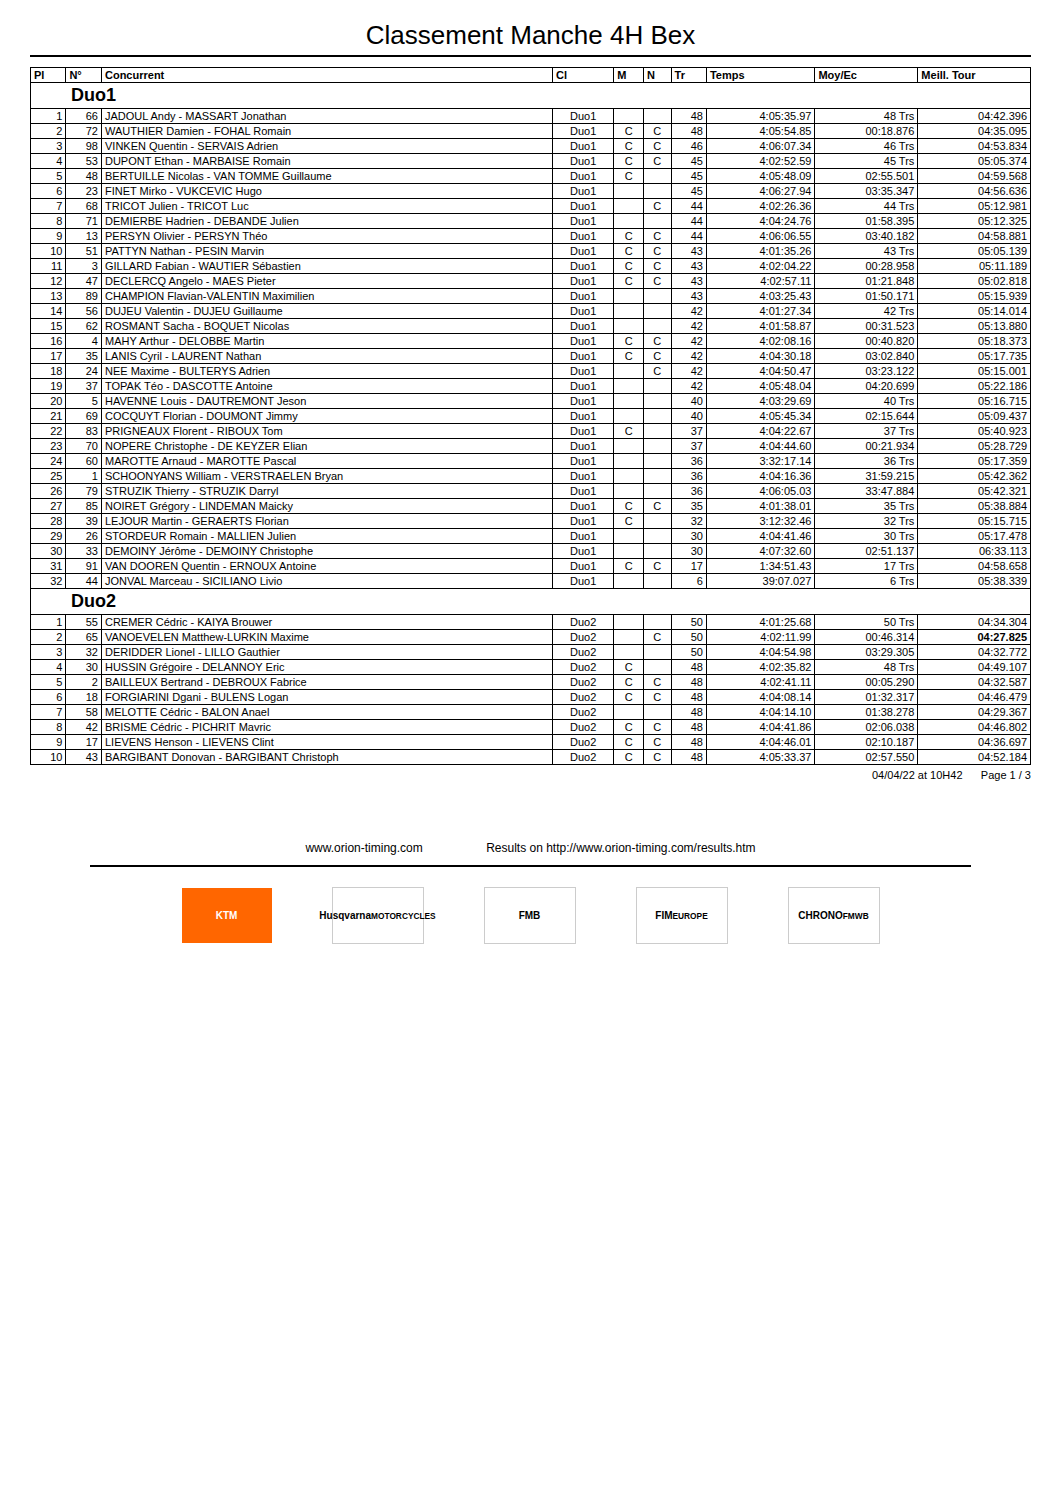Classement Manche 4H Bex
| Pl | N° | Concurrent | Cl | M | N | Tr | Temps | Moy/Ec | Meill. Tour |
| --- | --- | --- | --- | --- | --- | --- | --- | --- | --- |
| Duo1 |
| 1 | 66 | JADOUL Andy - MASSART Jonathan | Duo1 | | | 48 | 4:05:35.97 | 48 Trs | 04:42.396 |
| 2 | 72 | WAUTHIER Damien - FOHAL Romain | Duo1 | C | C | 48 | 4:05:54.85 | 00:18.876 | 04:35.095 |
| 3 | 98 | VINKEN Quentin - SERVAIS Adrien | Duo1 | C | C | 46 | 4:06:07.34 | 46 Trs | 04:53.834 |
| 4 | 53 | DUPONT Ethan - MARBAISE Romain | Duo1 | C | C | 45 | 4:02:52.59 | 45 Trs | 05:05.374 |
| 5 | 48 | BERTUILLE Nicolas - VAN TOMME Guillaume | Duo1 | C | | 45 | 4:05:48.09 | 02:55.501 | 04:59.568 |
| 6 | 23 | FINET Mirko - VUKCEVIC Hugo | Duo1 | | | 45 | 4:06:27.94 | 03:35.347 | 04:56.636 |
| 7 | 68 | TRICOT Julien - TRICOT Luc | Duo1 | | C | 44 | 4:02:26.36 | 44 Trs | 05:12.981 |
| 8 | 71 | DEMIERBE Hadrien - DEBANDE Julien | Duo1 | | | 44 | 4:04:24.76 | 01:58.395 | 05:12.325 |
| 9 | 13 | PERSYN Olivier - PERSYN Théo | Duo1 | C | C | 44 | 4:06:06.55 | 03:40.182 | 04:58.881 |
| 10 | 51 | PATTYN Nathan - PESIN Marvin | Duo1 | C | C | 43 | 4:01:35.26 | 43 Trs | 05:05.139 |
| 11 | 3 | GILLARD Fabian - WAUTIER Sébastien | Duo1 | C | C | 43 | 4:02:04.22 | 00:28.958 | 05:11.189 |
| 12 | 47 | DECLERCQ Angelo - MAES Pieter | Duo1 | C | C | 43 | 4:02:57.11 | 01:21.848 | 05:02.818 |
| 13 | 89 | CHAMPION Flavian-VALENTIN Maximilien | Duo1 | | | 43 | 4:03:25.43 | 01:50.171 | 05:15.939 |
| 14 | 56 | DUJEU Valentin - DUJEU Guillaume | Duo1 | | | 42 | 4:01:27.34 | 42 Trs | 05:14.014 |
| 15 | 62 | ROSMANT Sacha - BOQUET Nicolas | Duo1 | | | 42 | 4:01:58.87 | 00:31.523 | 05:13.880 |
| 16 | 4 | MAHY Arthur - DELOBBE Martin | Duo1 | C | C | 42 | 4:02:08.16 | 00:40.820 | 05:18.373 |
| 17 | 35 | LANIS Cyril - LAURENT Nathan | Duo1 | C | C | 42 | 4:04:30.18 | 03:02.840 | 05:17.735 |
| 18 | 24 | NEE Maxime - BULTERYS Adrien | Duo1 | | C | 42 | 4:04:50.47 | 03:23.122 | 05:15.001 |
| 19 | 37 | TOPAK Téo - DASCOTTE Antoine | Duo1 | | | 42 | 4:05:48.04 | 04:20.699 | 05:22.186 |
| 20 | 5 | HAVENNE Louis - DAUTREMONT Jeson | Duo1 | | | 40 | 4:03:29.69 | 40 Trs | 05:16.715 |
| 21 | 69 | COCQUYT Florian - DOUMONT Jimmy | Duo1 | | | 40 | 4:05:45.34 | 02:15.644 | 05:09.437 |
| 22 | 83 | PRIGNEAUX Florent - RIBOUX Tom | Duo1 | C | | 37 | 4:04:22.67 | 37 Trs | 05:40.923 |
| 23 | 70 | NOPERE Christophe - DE KEYZER Elian | Duo1 | | | 37 | 4:04:44.60 | 00:21.934 | 05:28.729 |
| 24 | 60 | MAROTTE Arnaud - MAROTTE Pascal | Duo1 | | | 36 | 3:32:17.14 | 36 Trs | 05:17.359 |
| 25 | 1 | SCHOONYANS William - VERSTRAELEN Bryan | Duo1 | | | 36 | 4:04:16.36 | 31:59.215 | 05:42.362 |
| 26 | 79 | STRUZIK Thierry - STRUZIK Darryl | Duo1 | | | 36 | 4:06:05.03 | 33:47.884 | 05:42.321 |
| 27 | 85 | NOIRET Grégory - LINDEMAN Maicky | Duo1 | C | C | 35 | 4:01:38.01 | 35 Trs | 05:38.884 |
| 28 | 39 | LEJOUR Martin - GERAERTS Florian | Duo1 | C | | 32 | 3:12:32.46 | 32 Trs | 05:15.715 |
| 29 | 26 | STORDEUR Romain - MALLIEN Julien | Duo1 | | | 30 | 4:04:41.46 | 30 Trs | 05:17.478 |
| 30 | 33 | DEMOINY Jérôme - DEMOINY Christophe | Duo1 | | | 30 | 4:07:32.60 | 02:51.137 | 06:33.113 |
| 31 | 91 | VAN DOOREN Quentin - ERNOUX Antoine | Duo1 | C | C | 17 | 1:34:51.43 | 17 Trs | 04:58.658 |
| 32 | 44 | JONVAL Marceau - SICILIANO Livio | Duo1 | | | 6 | 39:07.027 | 6 Trs | 05:38.339 |
| Duo2 |
| 1 | 55 | CREMER Cédric - KAIYA Brouwer | Duo2 | | | 50 | 4:01:25.68 | 50 Trs | 04:34.304 |
| 2 | 65 | VANOEVELEN Matthew-LURKIN Maxime | Duo2 | | C | 50 | 4:02:11.99 | 00:46.314 | 04:27.825 |
| 3 | 32 | DERIDDER Lionel - LILLO Gauthier | Duo2 | | | 50 | 4:04:54.98 | 03:29.305 | 04:32.772 |
| 4 | 30 | HUSSIN Grégoire - DELANNOY Eric | Duo2 | C | | 48 | 4:02:35.82 | 48 Trs | 04:49.107 |
| 5 | 2 | BAILLEUX Bertrand - DEBROUX Fabrice | Duo2 | C | C | 48 | 4:02:41.11 | 00:05.290 | 04:32.587 |
| 6 | 18 | FORGIARINI Dgani - BULENS Logan | Duo2 | C | C | 48 | 4:04:08.14 | 01:32.317 | 04:46.479 |
| 7 | 58 | MELOTTE Cédric - BALON Anael | Duo2 | | | 48 | 4:04:14.10 | 01:38.278 | 04:29.367 |
| 8 | 42 | BRISME Cédric - PICHRIT Mavric | Duo2 | C | C | 48 | 4:04:41.86 | 02:06.038 | 04:46.802 |
| 9 | 17 | LIEVENS Henson - LIEVENS Clint | Duo2 | C | C | 48 | 4:04:46.01 | 02:10.187 | 04:36.697 |
| 10 | 43 | BARGIBANT Donovan - BARGIBANT Christoph | Duo2 | C | C | 48 | 4:05:33.37 | 02:57.550 | 04:52.184 |
04/04/22 at 10H42 Page 1 / 3
www.orion-timing.com Results on http://www.orion-timing.com/results.htm
KTM
Husqvarna
MOTORCYCLES
FMB
FIM
EUROPE
CHRONO
FMWB